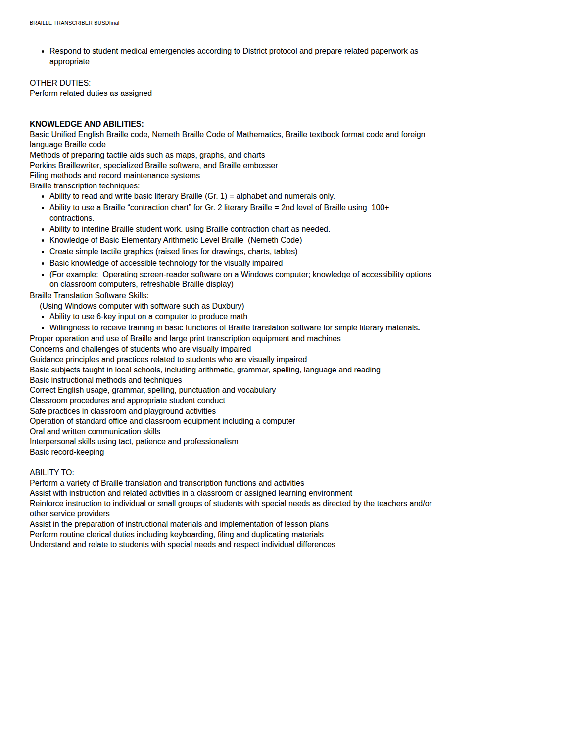BRAILLE TRANSCRIBER BUSDfinal
Respond to student medical emergencies according to District protocol and prepare related paperwork as appropriate
OTHER DUTIES:
Perform related duties as assigned
KNOWLEDGE AND ABILITIES:
Basic Unified English Braille code, Nemeth Braille Code of Mathematics, Braille textbook format code and foreign language Braille code
Methods of preparing tactile aids such as maps, graphs, and charts
Perkins Braillewriter, specialized Braille software, and Braille embosser
Filing methods and record maintenance systems
Braille transcription techniques:
Ability to read and write basic literary Braille (Gr. 1) = alphabet and numerals only.
Ability to use a Braille “contraction chart” for Gr. 2 literary Braille = 2nd level of Braille using 100+ contractions.
Ability to interline Braille student work, using Braille contraction chart as needed.
Knowledge of Basic Elementary Arithmetic Level Braille (Nemeth Code)
Create simple tactile graphics (raised lines for drawings, charts, tables)
Basic knowledge of accessible technology for the visually impaired
(For example: Operating screen-reader software on a Windows computer; knowledge of accessibility options on classroom computers, refreshable Braille display)
Braille Translation Software Skills:
(Using Windows computer with software such as Duxbury)
Ability to use 6-key input on a computer to produce math
Willingness to receive training in basic functions of Braille translation software for simple literary materials.
Proper operation and use of Braille and large print transcription equipment and machines
Concerns and challenges of students who are visually impaired
Guidance principles and practices related to students who are visually impaired
Basic subjects taught in local schools, including arithmetic, grammar, spelling, language and reading
Basic instructional methods and techniques
Correct English usage, grammar, spelling, punctuation and vocabulary
Classroom procedures and appropriate student conduct
Safe practices in classroom and playground activities
Operation of standard office and classroom equipment including a computer
Oral and written communication skills
Interpersonal skills using tact, patience and professionalism
Basic record-keeping
ABILITY TO:
Perform a variety of Braille translation and transcription functions and activities
Assist with instruction and related activities in a classroom or assigned learning environment
Reinforce instruction to individual or small groups of students with special needs as directed by the teachers and/or other service providers
Assist in the preparation of instructional materials and implementation of lesson plans
Perform routine clerical duties including keyboarding, filing and duplicating materials
Understand and relate to students with special needs and respect individual differences